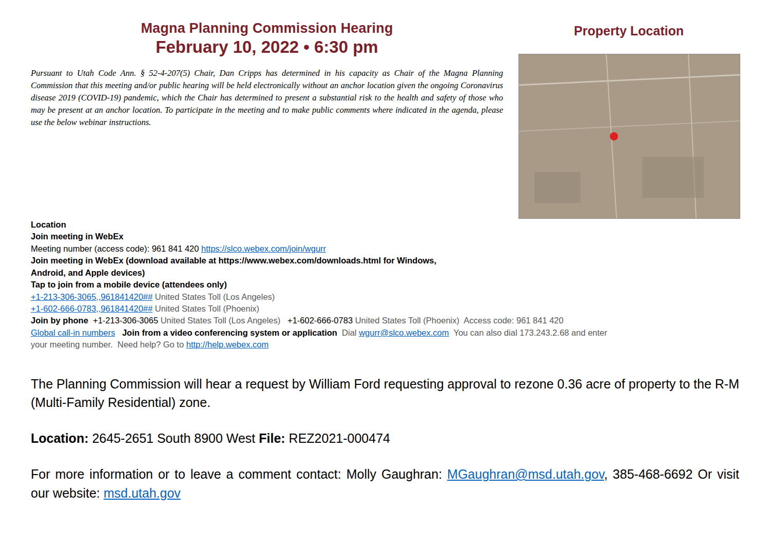Magna Planning Commission Hearing February 10, 2022 • 6:30 pm
Property Location
Pursuant to Utah Code Ann. § 52-4-207(5) Chair, Dan Cripps has determined in his capacity as Chair of the Magna Planning Commission that this meeting and/or public hearing will be held electronically without an anchor location given the ongoing Coronavirus disease 2019 (COVID-19) pandemic, which the Chair has determined to present a substantial risk to the health and safety of those who may be present at an anchor location. To participate in the meeting and to make public comments where indicated in the agenda, please use the below webinar instructions.
Location
Join meeting in WebEx
Meeting number (access code): 961 841 420 https://slco.webex.com/join/wgurr
Join meeting in WebEx (download available at https://www.webex.com/downloads.html for Windows,
Android, and Apple devices)
Tap to join from a mobile device (attendees only)
+1-213-306-3065,,961841420## United States Toll (Los Angeles)
+1-602-666-0783,,961841420## United States Toll (Phoenix)
Join by phone +1-213-306-3065 United States Toll (Los Angeles) +1-602-666-0783 United States Toll (Phoenix) Access code: 961 841 420
Global call-in numbers Join from a video conferencing system or application Dial wgurr@slco.webex.com You can also dial 173.243.2.68 and enter
your meeting number. Need help? Go to http://help.webex.com
The Planning Commission will hear a request by William Ford requesting approval to rezone 0.36 acre of property to the R-M (Multi-Family Residential) zone.
Location: 2645-2651 South 8900 West File: REZ2021-000474
For more information or to leave a comment contact: Molly Gaughran: MGaughran@msd.utah.gov, 385-468-6692 Or visit our website: msd.utah.gov